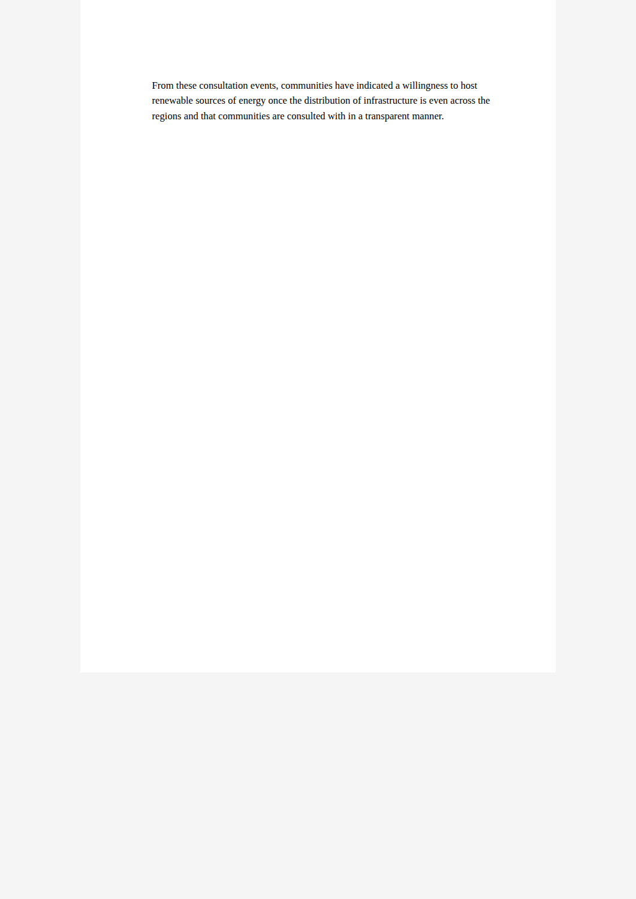From these consultation events, communities have indicated a willingness to host renewable sources of energy once the distribution of infrastructure is even across the regions and that communities are consulted with in a transparent manner.